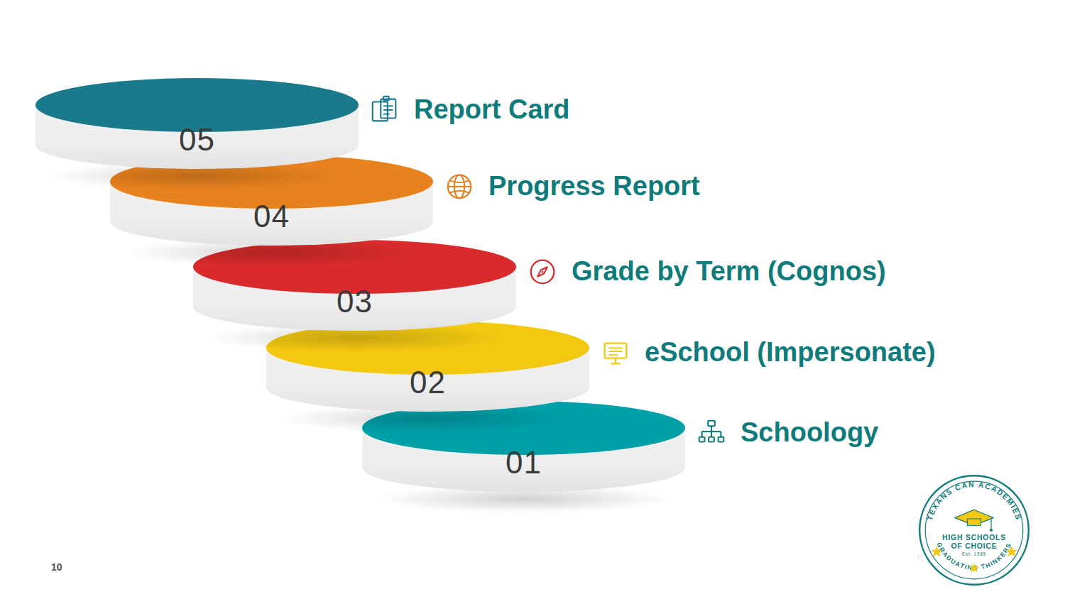05
Report Card
04
Progress Report
03
Grade by Term (Cognos)
02
eSchool (Impersonate)
01
Schoology
10
It
TEXANS CAN ACADEMIES GRADUATING THINKERS HIGH SCHOOLS OF CHOICE Est. 1985